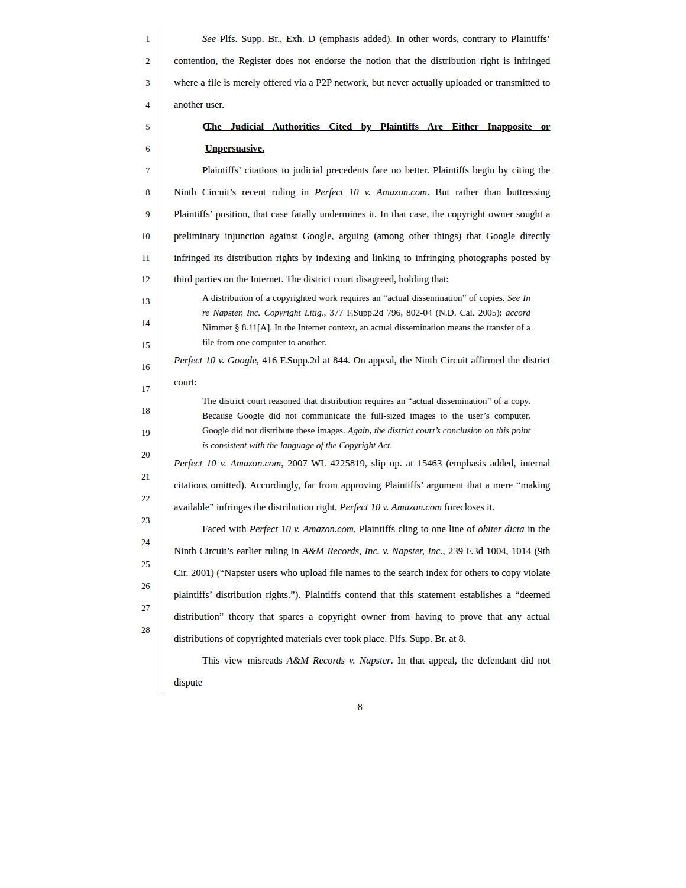1
2
3
4
5
6
7
8
9
10
11
12
13
14
15
16
17
18
19
20
21
22
23
24
25
26
27
28
See Plfs. Supp. Br., Exh. D (emphasis added). In other words, contrary to Plaintiffs’ contention, the Register does not endorse the notion that the distribution right is infringed where a file is merely offered via a P2P network, but never actually uploaded or transmitted to another user.
C.
The Judicial Authorities Cited by Plaintiffs Are Either Inapposite or Unpersuasive.
Plaintiffs’ citations to judicial precedents fare no better. Plaintiffs begin by citing the Ninth Circuit’s recent ruling in Perfect 10 v. Amazon.com. But rather than buttressing Plaintiffs’ position, that case fatally undermines it. In that case, the copyright owner sought a preliminary injunction against Google, arguing (among other things) that Google directly infringed its distribution rights by indexing and linking to infringing photographs posted by third parties on the Internet. The district court disagreed, holding that:
A distribution of a copyrighted work requires an “actual dissemination” of copies. See In re Napster, Inc. Copyright Litig., 377 F.Supp.2d 796, 802-04 (N.D. Cal. 2005); accord Nimmer § 8.11[A]. In the Internet context, an actual dissemination means the transfer of a file from one computer to another.
Perfect 10 v. Google, 416 F.Supp.2d at 844. On appeal, the Ninth Circuit affirmed the district court:
The district court reasoned that distribution requires an “actual dissemination” of a copy. Because Google did not communicate the full-sized images to the user’s computer, Google did not distribute these images. Again, the district court’s conclusion on this point is consistent with the language of the Copyright Act.
Perfect 10 v. Amazon.com, 2007 WL 4225819, slip op. at 15463 (emphasis added, internal citations omitted). Accordingly, far from approving Plaintiffs’ argument that a mere “making available” infringes the distribution right, Perfect 10 v. Amazon.com forecloses it.
Faced with Perfect 10 v. Amazon.com, Plaintiffs cling to one line of obiter dicta in the Ninth Circuit’s earlier ruling in A&M Records, Inc. v. Napster, Inc., 239 F.3d 1004, 1014 (9th Cir. 2001) (“Napster users who upload file names to the search index for others to copy violate plaintiffs’ distribution rights.”). Plaintiffs contend that this statement establishes a “deemed distribution” theory that spares a copyright owner from having to prove that any actual distributions of copyrighted materials ever took place. Plfs. Supp. Br. at 8.
This view misreads A&M Records v. Napster. In that appeal, the defendant did not dispute
8